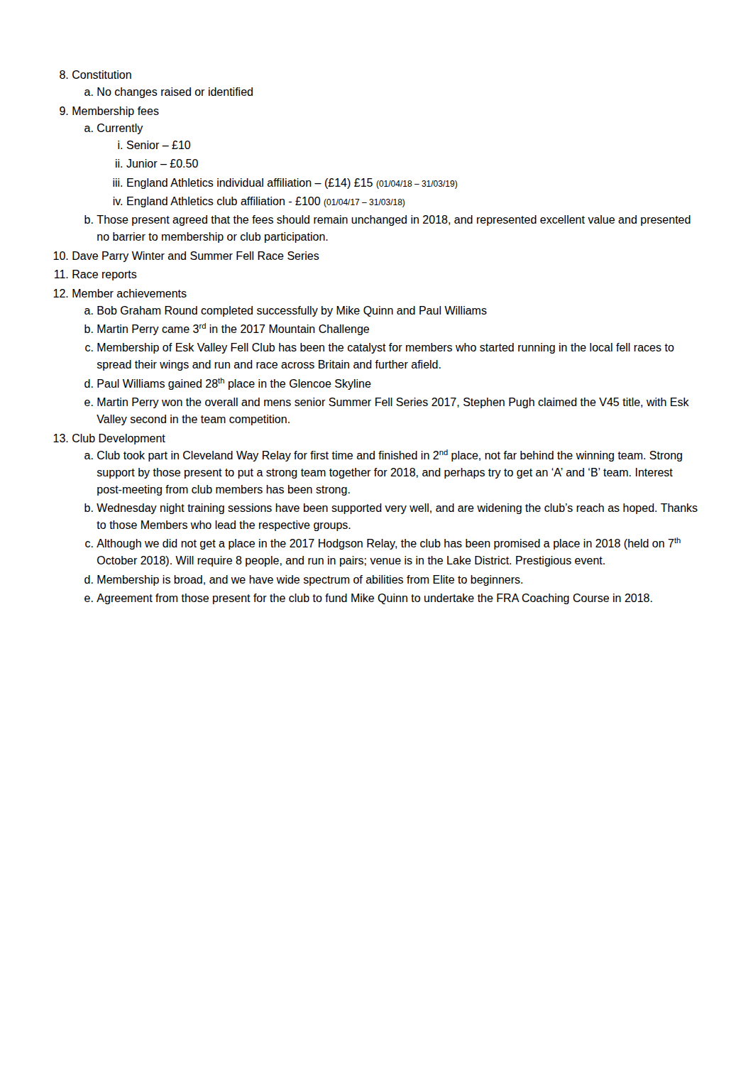Constitution
No changes raised or identified
Membership fees
Currently
Senior – £10
Junior – £0.50
England Athletics individual affiliation – (£14) £15 (01/04/18 – 31/03/19)
England Athletics club affiliation - £100 (01/04/17 – 31/03/18)
Those present agreed that the fees should remain unchanged in 2018, and represented excellent value and presented no barrier to membership or club participation.
Dave Parry Winter and Summer Fell Race Series
Race reports
Member achievements
Bob Graham Round completed successfully by Mike Quinn and Paul Williams
Martin Perry came 3rd in the 2017 Mountain Challenge
Membership of Esk Valley Fell Club has been the catalyst for members who started running in the local fell races to spread their wings and run and race across Britain and further afield.
Paul Williams gained 28th place in the Glencoe Skyline
Martin Perry won the overall and mens senior Summer Fell Series 2017, Stephen Pugh claimed the V45 title, with Esk Valley second in the team competition.
Club Development
Club took part in Cleveland Way Relay for first time and finished in 2nd place, not far behind the winning team. Strong support by those present to put a strong team together for 2018, and perhaps try to get an ‘A’ and ‘B’ team. Interest post-meeting from club members has been strong.
Wednesday night training sessions have been supported very well, and are widening the club’s reach as hoped. Thanks to those Members who lead the respective groups.
Although we did not get a place in the 2017 Hodgson Relay, the club has been promised a place in 2018 (held on 7th October 2018). Will require 8 people, and run in pairs; venue is in the Lake District. Prestigious event.
Membership is broad, and we have wide spectrum of abilities from Elite to beginners.
Agreement from those present for the club to fund Mike Quinn to undertake the FRA Coaching Course in 2018.